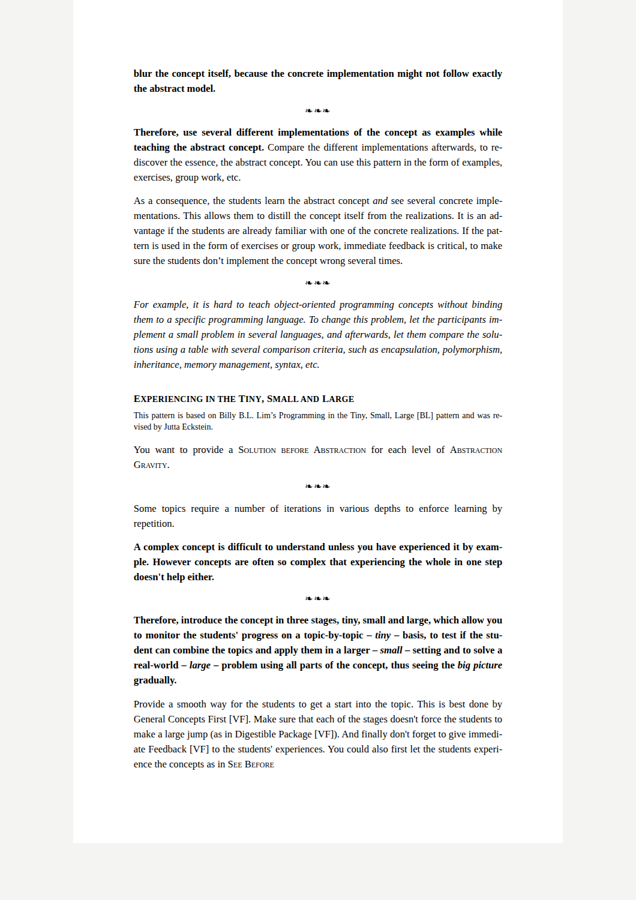blur the concept itself, because the concrete implementation might not follow exactly the abstract model.
❧❧❧
Therefore, use several different implementations of the concept as examples while teaching the abstract concept. Compare the different implementations afterwards, to re-discover the essence, the abstract concept. You can use this pattern in the form of examples, exercises, group work, etc.
As a consequence, the students learn the abstract concept and see several concrete implementations. This allows them to distill the concept itself from the realizations. It is an advantage if the students are already familiar with one of the concrete realizations. If the pattern is used in the form of exercises or group work, immediate feedback is critical, to make sure the students don’t implement the concept wrong several times.
❧❧❧
For example, it is hard to teach object-oriented programming concepts without binding them to a specific programming language. To change this problem, let the participants implement a small problem in several languages, and afterwards, let them compare the solutions using a table with several comparison criteria, such as encapsulation, polymorphism, inheritance, memory management, syntax, etc.
EXPERIENCING IN THE TINY, SMALL AND LARGE
This pattern is based on Billy B.L. Lim’s Programming in the Tiny, Small, Large [BL] pattern and was revised by Jutta Eckstein.
You want to provide a Solution before Abstraction for each level of Abstraction Gravity.
❧❧❧
Some topics require a number of iterations in various depths to enforce learning by repetition.
A complex concept is difficult to understand unless you have experienced it by example. However concepts are often so complex that experiencing the whole in one step doesn't help either.
❧❧❧
Therefore, introduce the concept in three stages, tiny, small and large, which allow you to monitor the students' progress on a topic-by-topic – tiny – basis, to test if the student can combine the topics and apply them in a larger – small – setting and to solve a real-world – large – problem using all parts of the concept, thus seeing the big picture gradually.
Provide a smooth way for the students to get a start into the topic. This is best done by General Concepts First [VF]. Make sure that each of the stages doesn't force the students to make a large jump (as in Digestible Package [VF]). And finally don't forget to give immediate Feedback [VF] to the students' experiences. You could also first let the students experience the concepts as in See Before